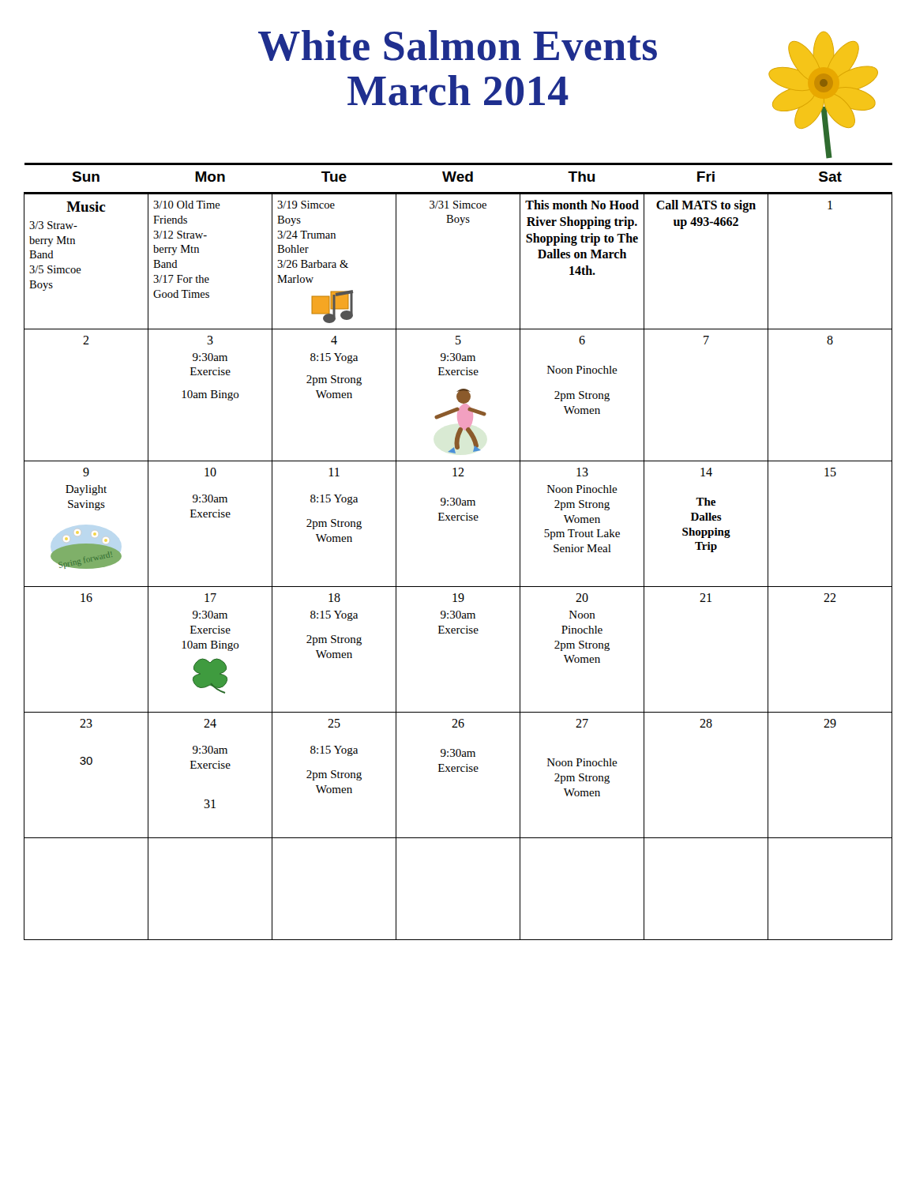White Salmon Events
March 2014
| Sun | Mon | Tue | Wed | Thu | Fri | Sat |
| --- | --- | --- | --- | --- | --- | --- |
| Music 3/3 Straw- berry Mtn Band 3/5 Simcoe Boys | 3/10 Old Time Friends 3/12 Straw- berry Mtn Band 3/17 For the Good Times | 3/19 Simcoe Boys 3/24 Truman Bohler 3/26 Barbara & Marlow | 3/31 Simcoe Boys | This month No Hood River Shopping trip. Shopping trip to The Dalles on March 14th. | Call MATS to sign up 493-4662 | 1 |
| 2 | 3 9:30am Exercise 10am Bingo | 4 8:15 Yoga 2pm Strong Women | 5 9:30am Exercise | 6 Noon Pinochle 2pm Strong Women | 7 | 8 |
| 9 Daylight Savings Spring forward! | 10 9:30am Exercise | 11 8:15 Yoga 2pm Strong Women | 12 9:30am Exercise | 13 Noon Pinochle 2pm Strong Women 5pm Trout Lake Senior Meal | 14 The Dalles Shopping Trip | 15 |
| 16 | 17 9:30am Exercise 10am Bingo | 18 8:15 Yoga 2pm Strong Women | 19 9:30am Exercise | 20 Noon Pinochle 2pm Strong Women | 21 | 22 |
| 23 30 | 24 9:30am Exercise 31 | 25 8:15 Yoga 2pm Strong Women | 26 9:30am Exercise | 27 Noon Pinochle 2pm Strong Women | 28 | 29 |